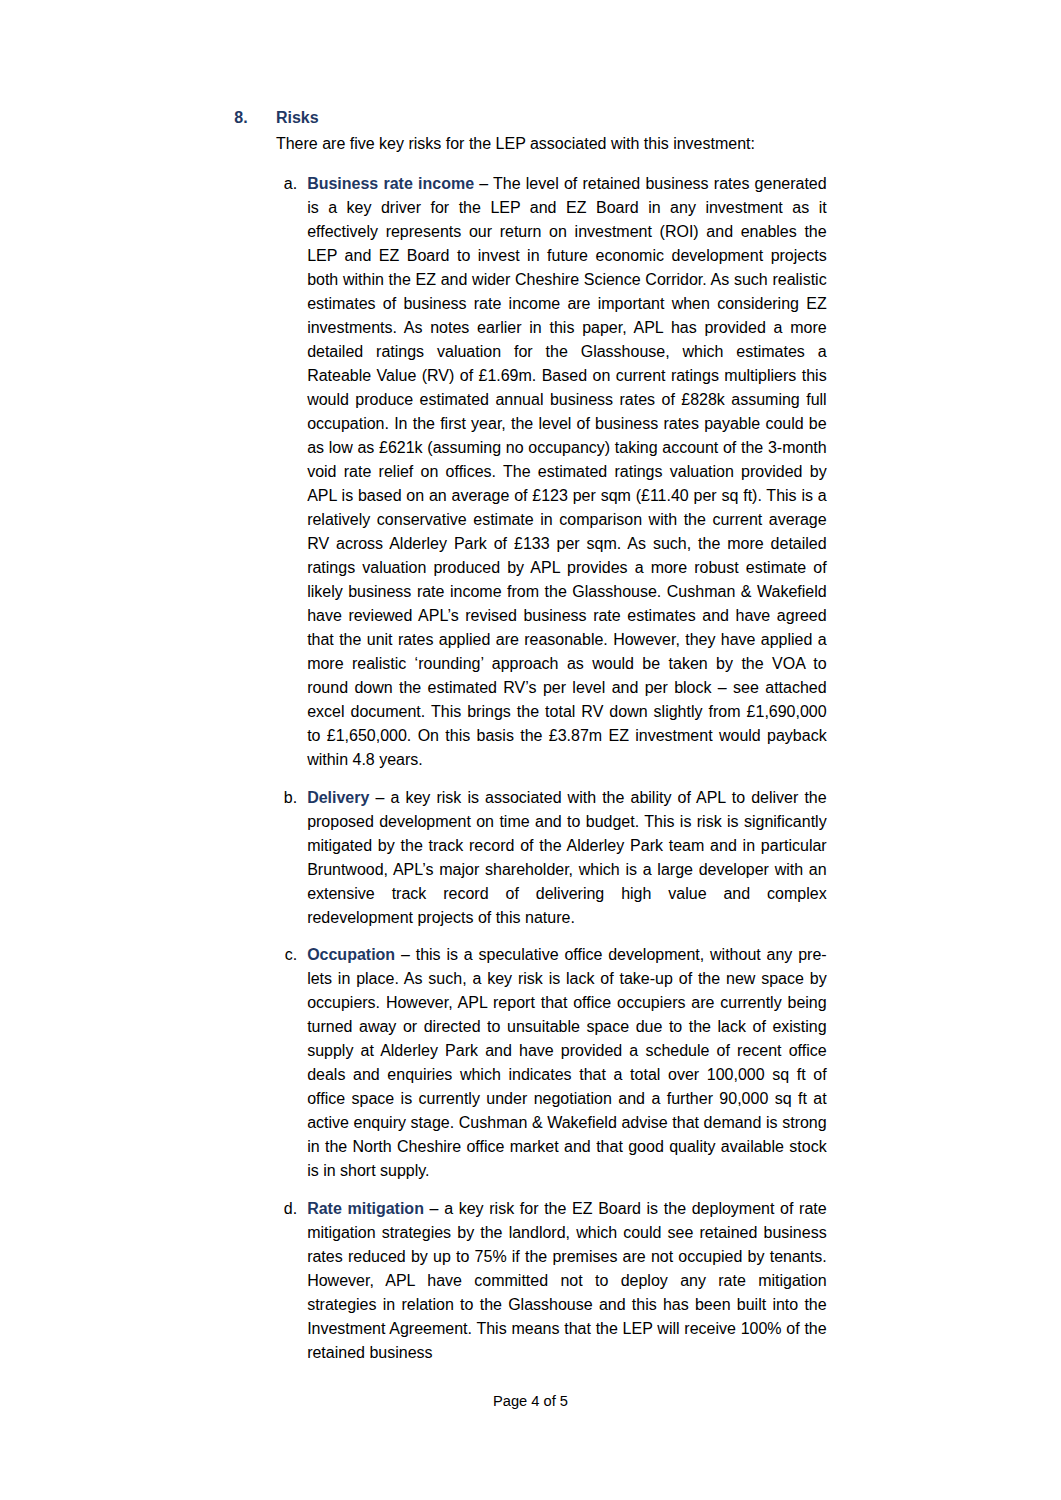8. Risks
There are five key risks for the LEP associated with this investment:
Business rate income – The level of retained business rates generated is a key driver for the LEP and EZ Board in any investment as it effectively represents our return on investment (ROI) and enables the LEP and EZ Board to invest in future economic development projects both within the EZ and wider Cheshire Science Corridor. As such realistic estimates of business rate income are important when considering EZ investments. As notes earlier in this paper, APL has provided a more detailed ratings valuation for the Glasshouse, which estimates a Rateable Value (RV) of £1.69m. Based on current ratings multipliers this would produce estimated annual business rates of £828k assuming full occupation. In the first year, the level of business rates payable could be as low as £621k (assuming no occupancy) taking account of the 3-month void rate relief on offices. The estimated ratings valuation provided by APL is based on an average of £123 per sqm (£11.40 per sq ft). This is a relatively conservative estimate in comparison with the current average RV across Alderley Park of £133 per sqm. As such, the more detailed ratings valuation produced by APL provides a more robust estimate of likely business rate income from the Glasshouse. Cushman & Wakefield have reviewed APL’s revised business rate estimates and have agreed that the unit rates applied are reasonable. However, they have applied a more realistic ‘rounding’ approach as would be taken by the VOA to round down the estimated RV’s per level and per block – see attached excel document. This brings the total RV down slightly from £1,690,000 to £1,650,000. On this basis the £3.87m EZ investment would payback within 4.8 years.
Delivery – a key risk is associated with the ability of APL to deliver the proposed development on time and to budget. This is risk is significantly mitigated by the track record of the Alderley Park team and in particular Bruntwood, APL’s major shareholder, which is a large developer with an extensive track record of delivering high value and complex redevelopment projects of this nature.
Occupation – this is a speculative office development, without any pre-lets in place. As such, a key risk is lack of take-up of the new space by occupiers. However, APL report that office occupiers are currently being turned away or directed to unsuitable space due to the lack of existing supply at Alderley Park and have provided a schedule of recent office deals and enquiries which indicates that a total over 100,000 sq ft of office space is currently under negotiation and a further 90,000 sq ft at active enquiry stage. Cushman & Wakefield advise that demand is strong in the North Cheshire office market and that good quality available stock is in short supply.
Rate mitigation – a key risk for the EZ Board is the deployment of rate mitigation strategies by the landlord, which could see retained business rates reduced by up to 75% if the premises are not occupied by tenants. However, APL have committed not to deploy any rate mitigation strategies in relation to the Glasshouse and this has been built into the Investment Agreement. This means that the LEP will receive 100% of the retained business
Page 4 of 5